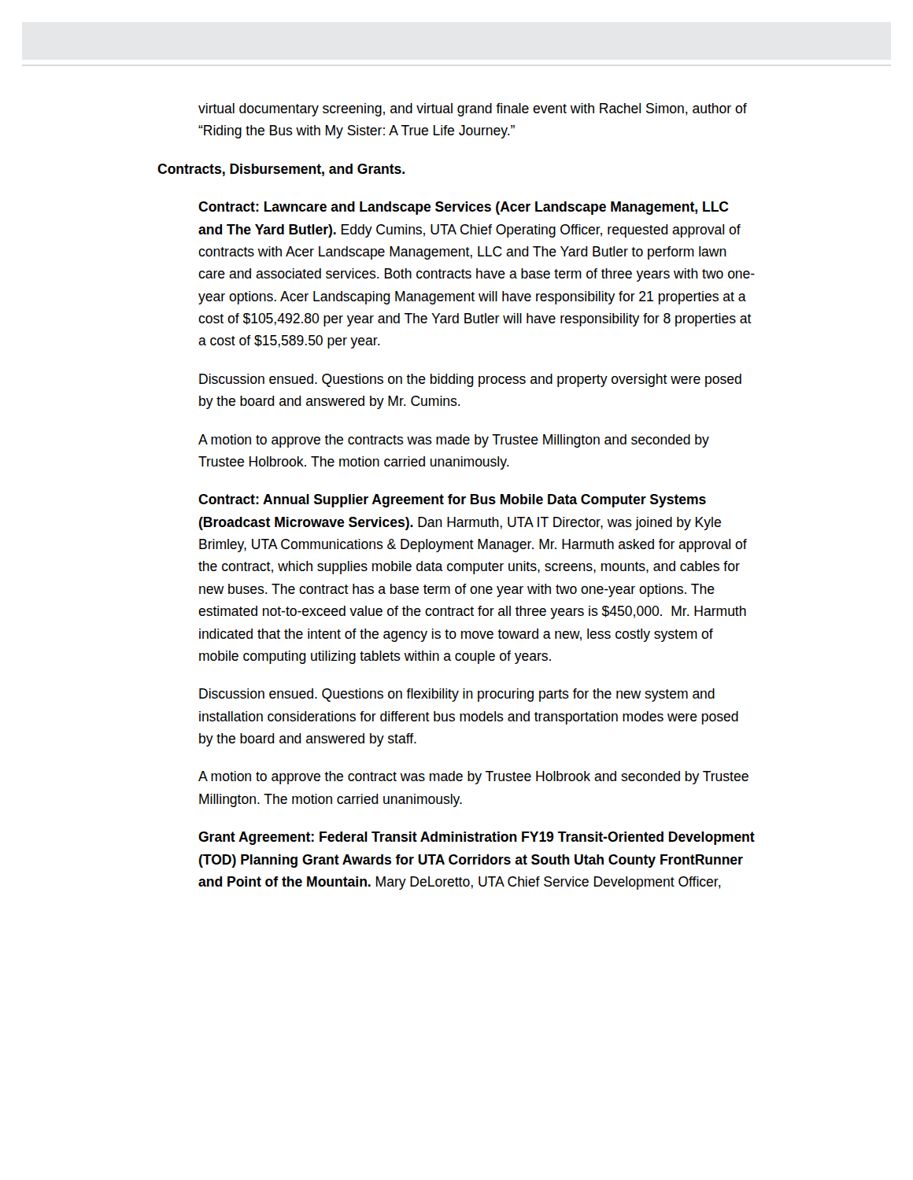virtual documentary screening, and virtual grand finale event with Rachel Simon, author of “Riding the Bus with My Sister: A True Life Journey.”
Contracts, Disbursement, and Grants.
Contract: Lawncare and Landscape Services (Acer Landscape Management, LLC and The Yard Butler). Eddy Cumins, UTA Chief Operating Officer, requested approval of contracts with Acer Landscape Management, LLC and The Yard Butler to perform lawn care and associated services. Both contracts have a base term of three years with two one-year options. Acer Landscaping Management will have responsibility for 21 properties at a cost of $105,492.80 per year and The Yard Butler will have responsibility for 8 properties at a cost of $15,589.50 per year.
Discussion ensued. Questions on the bidding process and property oversight were posed by the board and answered by Mr. Cumins.
A motion to approve the contracts was made by Trustee Millington and seconded by Trustee Holbrook. The motion carried unanimously.
Contract: Annual Supplier Agreement for Bus Mobile Data Computer Systems (Broadcast Microwave Services). Dan Harmuth, UTA IT Director, was joined by Kyle Brimley, UTA Communications & Deployment Manager. Mr. Harmuth asked for approval of the contract, which supplies mobile data computer units, screens, mounts, and cables for new buses. The contract has a base term of one year with two one-year options. The estimated not-to-exceed value of the contract for all three years is $450,000. Mr. Harmuth indicated that the intent of the agency is to move toward a new, less costly system of mobile computing utilizing tablets within a couple of years.
Discussion ensued. Questions on flexibility in procuring parts for the new system and installation considerations for different bus models and transportation modes were posed by the board and answered by staff.
A motion to approve the contract was made by Trustee Holbrook and seconded by Trustee Millington. The motion carried unanimously.
Grant Agreement: Federal Transit Administration FY19 Transit-Oriented Development (TOD) Planning Grant Awards for UTA Corridors at South Utah County FrontRunner and Point of the Mountain. Mary DeLoretto, UTA Chief Service Development Officer,